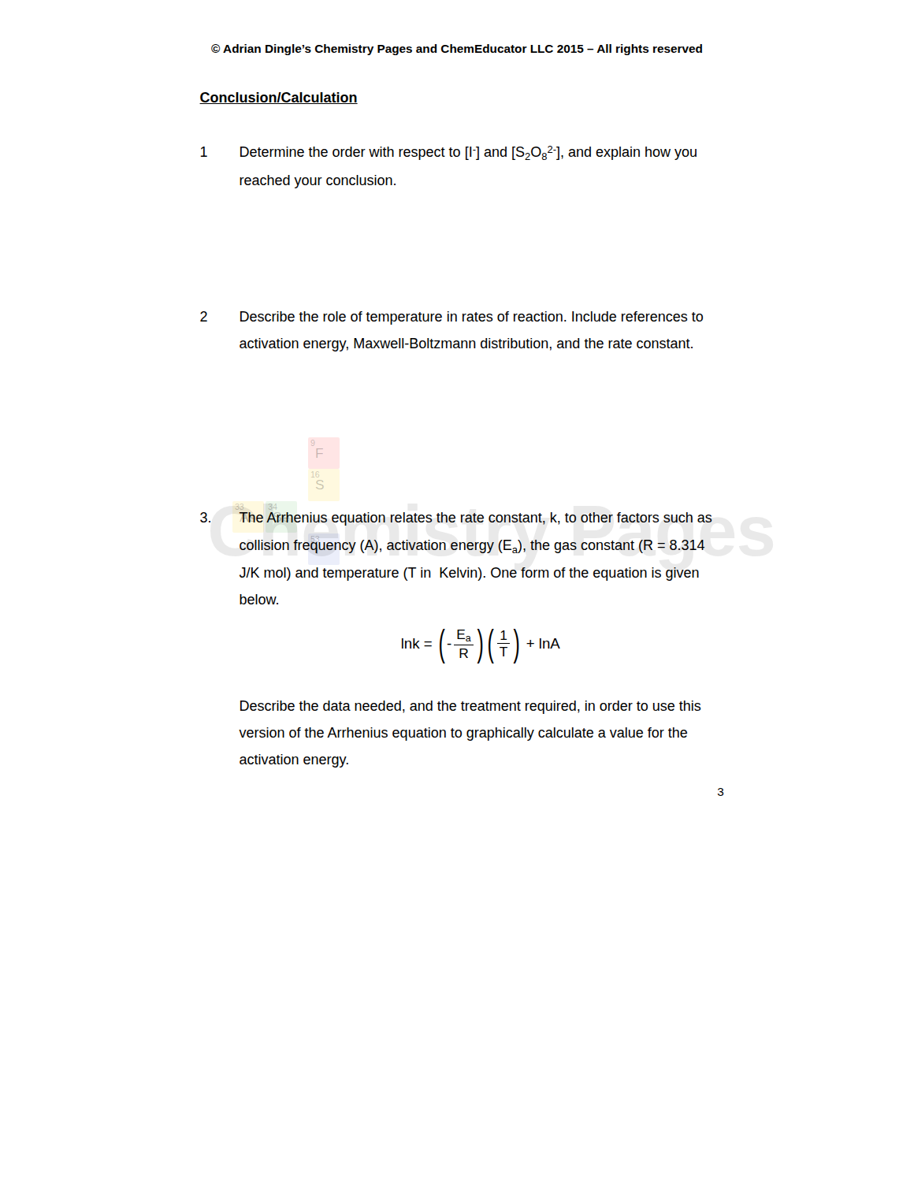9 F
16 S
53 I
33 As
34 Se
Chemistry Pages
© Adrian Dingle’s Chemistry Pages and ChemEducator LLC 2015 – All rights reserved
Conclusion/Calculation
1 Determine the order with respect to [I-] and [S2O82-], and explain how you reached your conclusion.
2 Describe the role of temperature in rates of reaction. Include references to activation energy, Maxwell-Boltzmann distribution, and the rate constant.
3. The Arrhenius equation relates the rate constant, k, to other factors such as collision frequency (A), activation energy (Ea), the gas constant (R = 8.314 J/K mol) and temperature (T in Kelvin). One form of the equation is given below.
lnk = (-Ea R)(1 T) + lnA
Describe the data needed, and the treatment required, in order to use this version of the Arrhenius equation to graphically calculate a value for the activation energy.
3